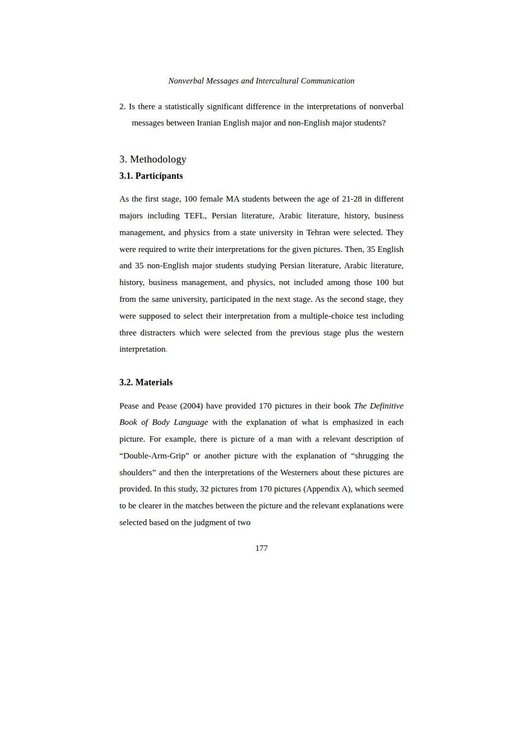Nonverbal Messages and Intercultural Communication
2. Is there a statistically significant difference in the interpretations of nonverbal messages between Iranian English major and non-English major students?
3. Methodology
3.1. Participants
As the first stage, 100 female MA students between the age of 21-28 in different majors including TEFL, Persian literature, Arabic literature, history, business management, and physics from a state university in Tehran were selected. They were required to write their interpretations for the given pictures. Then, 35 English and 35 non-English major students studying Persian literature, Arabic literature, history, business management, and physics, not included among those 100 but from the same university, participated in the next stage. As the second stage, they were supposed to select their interpretation from a multiple-choice test including three distracters which were selected from the previous stage plus the western interpretation.
3.2. Materials
Pease and Pease (2004) have provided 170 pictures in their book The Definitive Book of Body Language with the explanation of what is emphasized in each picture. For example, there is picture of a man with a relevant description of “Double-Arm-Grip” or another picture with the explanation of “shrugging the shoulders” and then the interpretations of the Westerners about these pictures are provided. In this study, 32 pictures from 170 pictures (Appendix A), which seemed to be clearer in the matches between the picture and the relevant explanations were selected based on the judgment of two
177